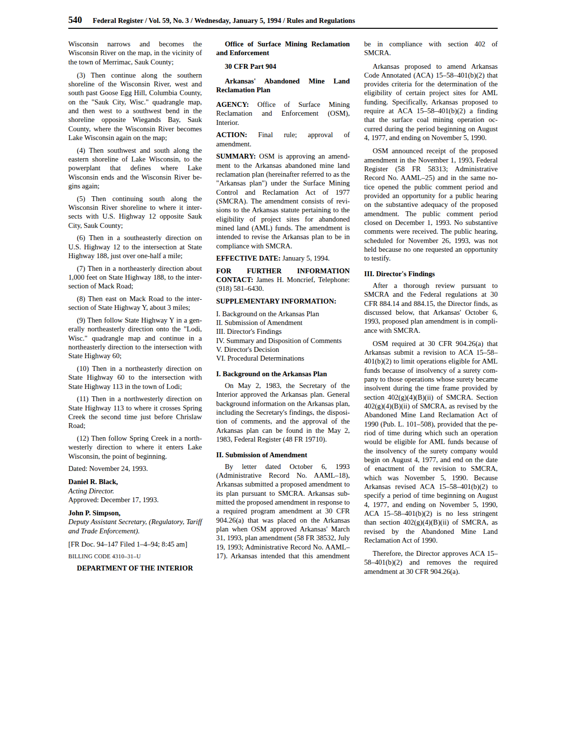540 Federal Register / Vol. 59, No. 3 / Wednesday, January 5, 1994 / Rules and Regulations
Wisconsin narrows and becomes the Wisconsin River on the map, in the vicinity of the town of Merrimac, Sauk County;
(3) Then continue along the southern shoreline of the Wisconsin River, west and south past Goose Egg Hill, Columbia County, on the "Sauk City, Wisc." quadrangle map, and then west to a southwest bend in the shoreline opposite Wiegands Bay, Sauk County, where the Wisconsin River becomes Lake Wisconsin again on the map;
(4) Then southwest and south along the eastern shoreline of Lake Wisconsin, to the powerplant that defines where Lake Wisconsin ends and the Wisconsin River begins again;
(5) Then continuing south along the Wisconsin River shoreline to where it intersects with U.S. Highway 12 opposite Sauk City, Sauk County;
(6) Then in a southeasterly direction on U.S. Highway 12 to the intersection at State Highway 188, just over one-half a mile;
(7) Then in a northeasterly direction about 1,000 feet on State Highway 188, to the intersection of Mack Road;
(8) Then east on Mack Road to the intersection of State Highway Y, about 3 miles;
(9) Then follow State Highway Y in a generally northeasterly direction onto the "Lodi, Wisc." quadrangle map and continue in a northeasterly direction to the intersection with State Highway 60;
(10) Then in a northeasterly direction on State Highway 60 to the intersection with State Highway 113 in the town of Lodi;
(11) Then in a northwesterly direction on State Highway 113 to where it crosses Spring Creek the second time just before Chrislaw Road;
(12) Then follow Spring Creek in a northwesterly direction to where it enters Lake Wisconsin, the point of beginning.
Dated: November 24, 1993.
Daniel R. Black,
Acting Director.
Approved: December 17, 1993.
John P. Simpson,
Deputy Assistant Secretary, (Regulatory, Tariff and Trade Enforcement).
[FR Doc. 94–147 Filed 1–4–94; 8:45 am]
BILLING CODE 4310–31–U
DEPARTMENT OF THE INTERIOR
Office of Surface Mining Reclamation and Enforcement
30 CFR Part 904
Arkansas' Abandoned Mine Land Reclamation Plan
AGENCY: Office of Surface Mining Reclamation and Enforcement (OSM), Interior.
ACTION: Final rule; approval of amendment.
SUMMARY: OSM is approving an amendment to the Arkansas abandoned mine land reclamation plan (hereinafter referred to as the "Arkansas plan") under the Surface Mining Control and Reclamation Act of 1977 (SMCRA). The amendment consists of revisions to the Arkansas statute pertaining to the eligibility of project sites for abandoned mined land (AML) funds. The amendment is intended to revise the Arkansas plan to be in compliance with SMCRA.
EFFECTIVE DATE: January 5, 1994.
FOR FURTHER INFORMATION CONTACT: James H. Moncrief, Telephone: (918) 581–6430.
SUPPLEMENTARY INFORMATION:
I. Background on the Arkansas Plan
II. Submission of Amendment
III. Director's Findings
IV. Summary and Disposition of Comments
V. Director's Decision
VI. Procedural Determinations
I. Background on the Arkansas Plan
On May 2, 1983, the Secretary of the Interior approved the Arkansas plan. General background information on the Arkansas plan, including the Secretary's findings, the disposition of comments, and the approval of the Arkansas plan can be found in the May 2, 1983, Federal Register (48 FR 19710).
II. Submission of Amendment
By letter dated October 6, 1993 (Administrative Record No. AAML–18), Arkansas submitted a proposed amendment to its plan pursuant to SMCRA. Arkansas submitted the proposed amendment in response to a required program amendment at 30 CFR 904.26(a) that was placed on the Arkansas plan when OSM approved Arkansas' March 31, 1993, plan amendment (58 FR 38532, July 19, 1993; Administrative Record No. AAML–17). Arkansas intended that this amendment be in compliance with section 402 of SMCRA.
Arkansas proposed to amend Arkansas Code Annotated (ACA) 15–58–401(b)(2) that provides criteria for the determination of the eligibility of certain project sites for AML funding. Specifically, Arkansas proposed to require at ACA 15–58–401(b)(2) a finding that the surface coal mining operation occurred during the period beginning on August 4, 1977, and ending on November 5, 1990.
OSM announced receipt of the proposed amendment in the November 1, 1993, Federal Register (58 FR 58313; Administrative Record No. AAML–25) and in the same notice opened the public comment period and provided an opportunity for a public hearing on the substantive adequacy of the proposed amendment. The public comment period closed on December 1, 1993. No substantive comments were received. The public hearing, scheduled for November 26, 1993, was not held because no one requested an opportunity to testify.
III. Director's Findings
After a thorough review pursuant to SMCRA and the Federal regulations at 30 CFR 884.14 and 884.15, the Director finds, as discussed below, that Arkansas' October 6, 1993, proposed plan amendment is in compliance with SMCRA.
OSM required at 30 CFR 904.26(a) that Arkansas submit a revision to ACA 15–58–401(b)(2) to limit operations eligible for AML funds because of insolvency of a surety company to those operations whose surety became insolvent during the time frame provided by section 402(g)(4)(B)(ii) of SMCRA. Section 402(g)(4)(B)(ii) of SMCRA, as revised by the Abandoned Mine Land Reclamation Act of 1990 (Pub. L. 101–508), provided that the period of time during which such an operation would be eligible for AML funds because of the insolvency of the surety company would begin on August 4, 1977, and end on the date of enactment of the revision to SMCRA, which was November 5, 1990. Because Arkansas revised ACA 15–58–401(b)(2) to specify a period of time beginning on August 4, 1977, and ending on November 5, 1990, ACA 15–58–401(b)(2) is no less stringent than section 402(g)(4)(B)(ii) of SMCRA, as revised by the Abandoned Mine Land Reclamation Act of 1990.
Therefore, the Director approves ACA 15–58–401(b)(2) and removes the required amendment at 30 CFR 904.26(a).